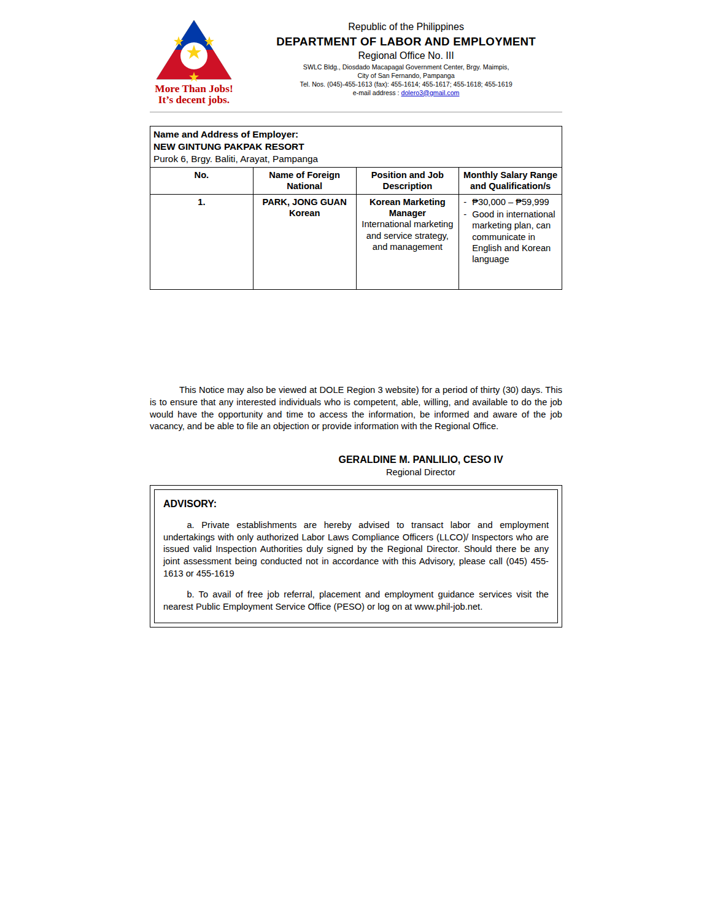More Than Jobs!
It’s decent jobs.
Republic of the Philippines
DEPARTMENT OF LABOR AND EMPLOYMENT
Regional Office No. III
SWLC Bldg., Diosdado Macapagal Government Center, Brgy. Maimpis,
City of San Fernando, Pampanga
Tel. Nos. (045)-455-1613 (fax): 455-1614; 455-1617; 455-1618; 455-1619
e-mail address : dolero3@gmail.com
| Name and Address of Employer: NEW GINTUNG PAKPAK RESORT Purok 6, Brgy. Baliti, Arayat, Pampanga |
| No. | Name of Foreign National | Position and Job Description | Monthly Salary Range and Qualification/s |
| 1. | PARK, JONG GUAN Korean | Korean Marketing Manager International marketing and service strategy, and management | ₱30,000 – ₱59,999 Good in international marketing plan, can communicate in English and Korean language |
This Notice may also be viewed at DOLE Region 3 website) for a period of thirty (30) days. This is to ensure that any interested individuals who is competent, able, willing, and available to do the job would have the opportunity and time to access the information, be informed and aware of the job vacancy, and be able to file an objection or provide information with the Regional Office.
GERALDINE M. PANLILIO, CESO IV
Regional Director
ADVISORY:
a. Private establishments are hereby advised to transact labor and employment undertakings with only authorized Labor Laws Compliance Officers (LLCO)/ Inspectors who are issued valid Inspection Authorities duly signed by the Regional Director. Should there be any joint assessment being conducted not in accordance with this Advisory, please call (045) 455-1613 or 455-1619
b. To avail of free job referral, placement and employment guidance services visit the nearest Public Employment Service Office (PESO) or log on at www.phil-job.net.